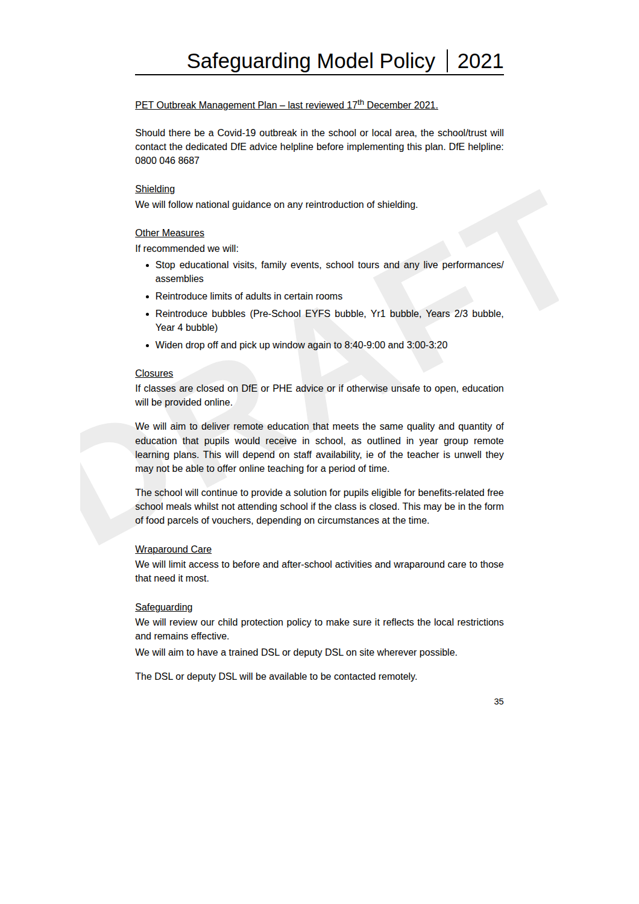DRAFT
Safeguarding Model Policy 2021
PET Outbreak Management Plan – last reviewed 17th December 2021.
Should there be a Covid-19 outbreak in the school or local area, the school/trust will contact the dedicated DfE advice helpline before implementing this plan. DfE helpline: 0800 046 8687
Shielding
We will follow national guidance on any reintroduction of shielding.
Other Measures
If recommended we will:
Stop educational visits, family events, school tours and any live performances/ assemblies
Reintroduce limits of adults in certain rooms
Reintroduce bubbles (Pre-School EYFS bubble, Yr1 bubble, Years 2/3 bubble, Year 4 bubble)
Widen drop off and pick up window again to 8:40-9:00 and 3:00-3:20
Closures
If classes are closed on DfE or PHE advice or if otherwise unsafe to open, education will be provided online.
We will aim to deliver remote education that meets the same quality and quantity of education that pupils would receive in school, as outlined in year group remote learning plans. This will depend on staff availability, ie of the teacher is unwell they may not be able to offer online teaching for a period of time.
The school will continue to provide a solution for pupils eligible for benefits-related free school meals whilst not attending school if the class is closed. This may be in the form of food parcels of vouchers, depending on circumstances at the time.
Wraparound Care
We will limit access to before and after-school activities and wraparound care to those that need it most.
Safeguarding
We will review our child protection policy to make sure it reflects the local restrictions and remains effective.
We will aim to have a trained DSL or deputy DSL on site wherever possible.
The DSL or deputy DSL will be available to be contacted remotely.
35